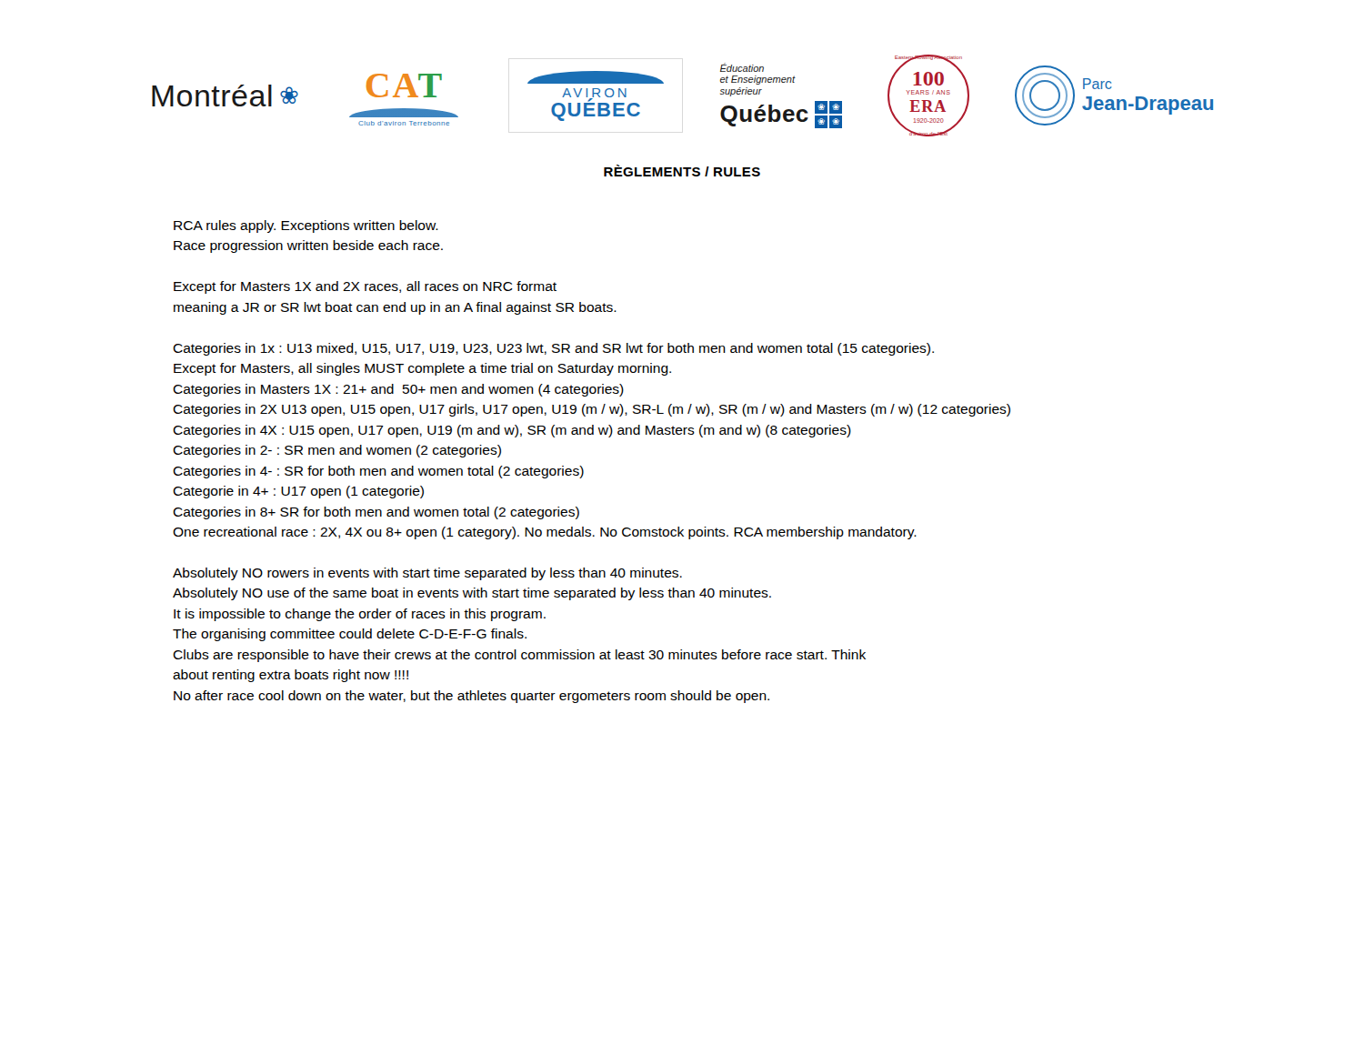Montréal❀
CAT
Club d'aviron Terrebonne
AVIRON QUÉBEC
Éducation
et Enseignement
supérieur
Québec ❀❀ ❀❀
Eastern Rowing Association
100
YEARS / ANS
ERA
1920-2020
d'aviron de l'Est
Parc Jean-Drapeau
RÈGLEMENTS / RULES
RCA rules apply. Exceptions written below.
Race progression written beside each race.
Except for Masters 1X and 2X races, all races on NRC format
meaning a JR or SR lwt boat can end up in an A final against SR boats.
Categories in 1x : U13 mixed, U15, U17, U19, U23, U23 lwt, SR and SR lwt for both men and women total (15 categories).
Except for Masters, all singles MUST complete a time trial on Saturday morning.
Categories in Masters 1X : 21+ and 50+ men and women (4 categories)
Categories in 2X U13 open, U15 open, U17 girls, U17 open, U19 (m / w), SR-L (m / w), SR (m / w) and Masters (m / w) (12 categories)
Categories in 4X : U15 open, U17 open, U19 (m and w), SR (m and w) and Masters (m and w) (8 categories)
Categories in 2- : SR men and women (2 categories)
Categories in 4- : SR for both men and women total (2 categories)
Categorie in 4+ : U17 open (1 categorie)
Categories in 8+ SR for both men and women total (2 categories)
One recreational race : 2X, 4X ou 8+ open (1 category). No medals. No Comstock points. RCA membership mandatory.
Absolutely NO rowers in events with start time separated by less than 40 minutes.
Absolutely NO use of the same boat in events with start time separated by less than 40 minutes.
It is impossible to change the order of races in this program.
The organising committee could delete C-D-E-F-G finals.
Clubs are responsible to have their crews at the control commission at least 30 minutes before race start. Think
about renting extra boats right now !!!!
No after race cool down on the water, but the athletes quarter ergometers room should be open.